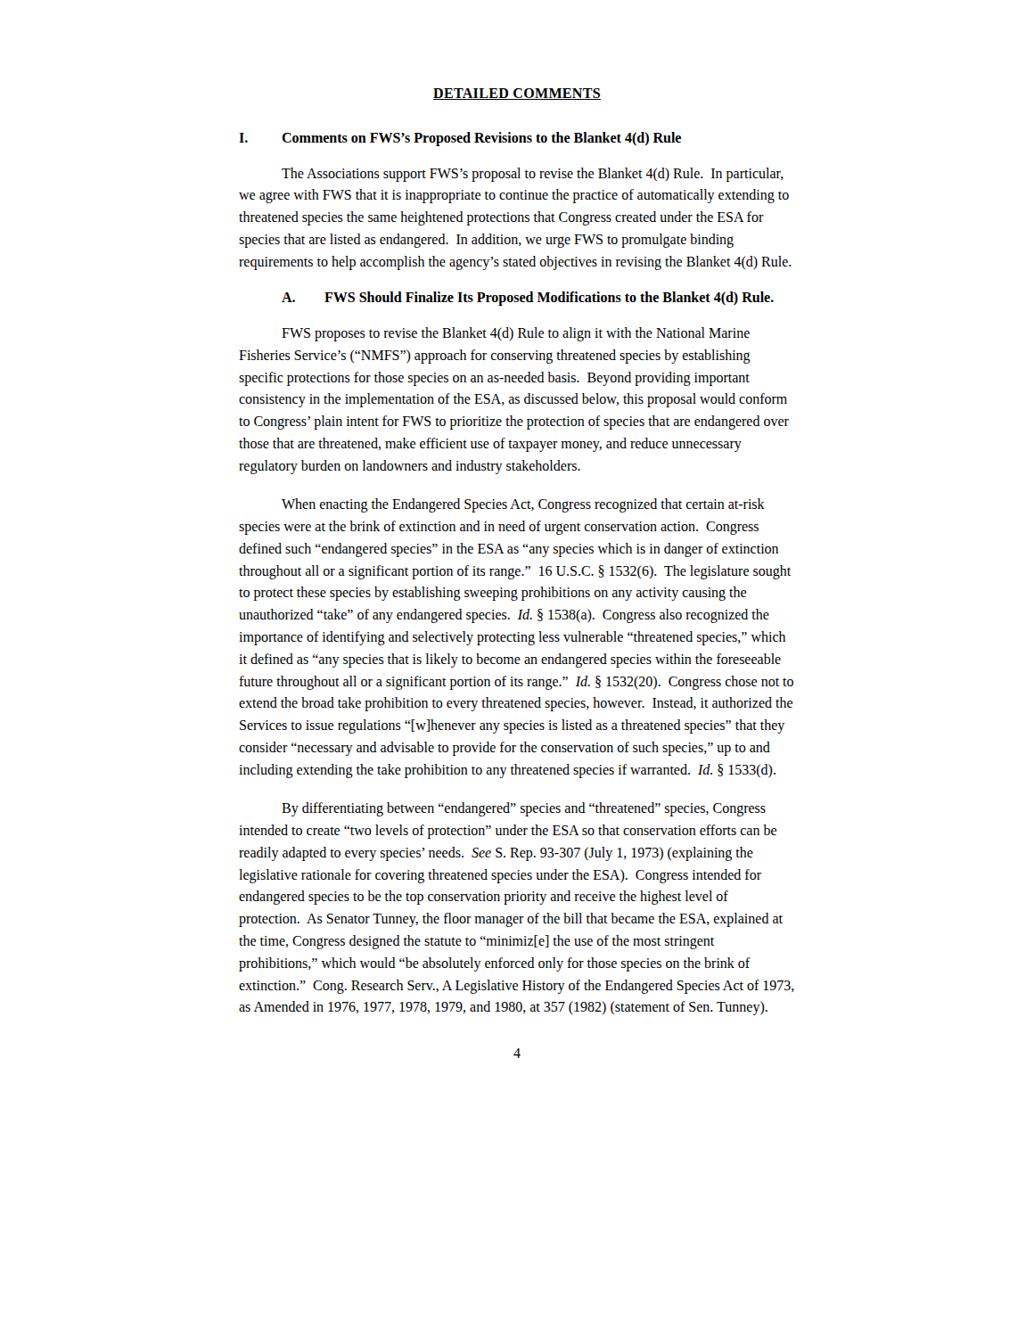DETAILED COMMENTS
I. Comments on FWS’s Proposed Revisions to the Blanket 4(d) Rule
The Associations support FWS’s proposal to revise the Blanket 4(d) Rule. In particular, we agree with FWS that it is inappropriate to continue the practice of automatically extending to threatened species the same heightened protections that Congress created under the ESA for species that are listed as endangered. In addition, we urge FWS to promulgate binding requirements to help accomplish the agency’s stated objectives in revising the Blanket 4(d) Rule.
A. FWS Should Finalize Its Proposed Modifications to the Blanket 4(d) Rule.
FWS proposes to revise the Blanket 4(d) Rule to align it with the National Marine Fisheries Service’s (“NMFS”) approach for conserving threatened species by establishing specific protections for those species on an as-needed basis. Beyond providing important consistency in the implementation of the ESA, as discussed below, this proposal would conform to Congress’ plain intent for FWS to prioritize the protection of species that are endangered over those that are threatened, make efficient use of taxpayer money, and reduce unnecessary regulatory burden on landowners and industry stakeholders.
When enacting the Endangered Species Act, Congress recognized that certain at-risk species were at the brink of extinction and in need of urgent conservation action. Congress defined such “endangered species” in the ESA as “any species which is in danger of extinction throughout all or a significant portion of its range.” 16 U.S.C. § 1532(6). The legislature sought to protect these species by establishing sweeping prohibitions on any activity causing the unauthorized “take” of any endangered species. Id. § 1538(a). Congress also recognized the importance of identifying and selectively protecting less vulnerable “threatened species,” which it defined as “any species that is likely to become an endangered species within the foreseeable future throughout all or a significant portion of its range.” Id. § 1532(20). Congress chose not to extend the broad take prohibition to every threatened species, however. Instead, it authorized the Services to issue regulations “[w]henever any species is listed as a threatened species” that they consider “necessary and advisable to provide for the conservation of such species,” up to and including extending the take prohibition to any threatened species if warranted. Id. § 1533(d).
By differentiating between “endangered” species and “threatened” species, Congress intended to create “two levels of protection” under the ESA so that conservation efforts can be readily adapted to every species’ needs. See S. Rep. 93-307 (July 1, 1973) (explaining the legislative rationale for covering threatened species under the ESA). Congress intended for endangered species to be the top conservation priority and receive the highest level of protection. As Senator Tunney, the floor manager of the bill that became the ESA, explained at the time, Congress designed the statute to “minimiz[e] the use of the most stringent prohibitions,” which would “be absolutely enforced only for those species on the brink of extinction.” Cong. Research Serv., A Legislative History of the Endangered Species Act of 1973, as Amended in 1976, 1977, 1978, 1979, and 1980, at 357 (1982) (statement of Sen. Tunney).
4